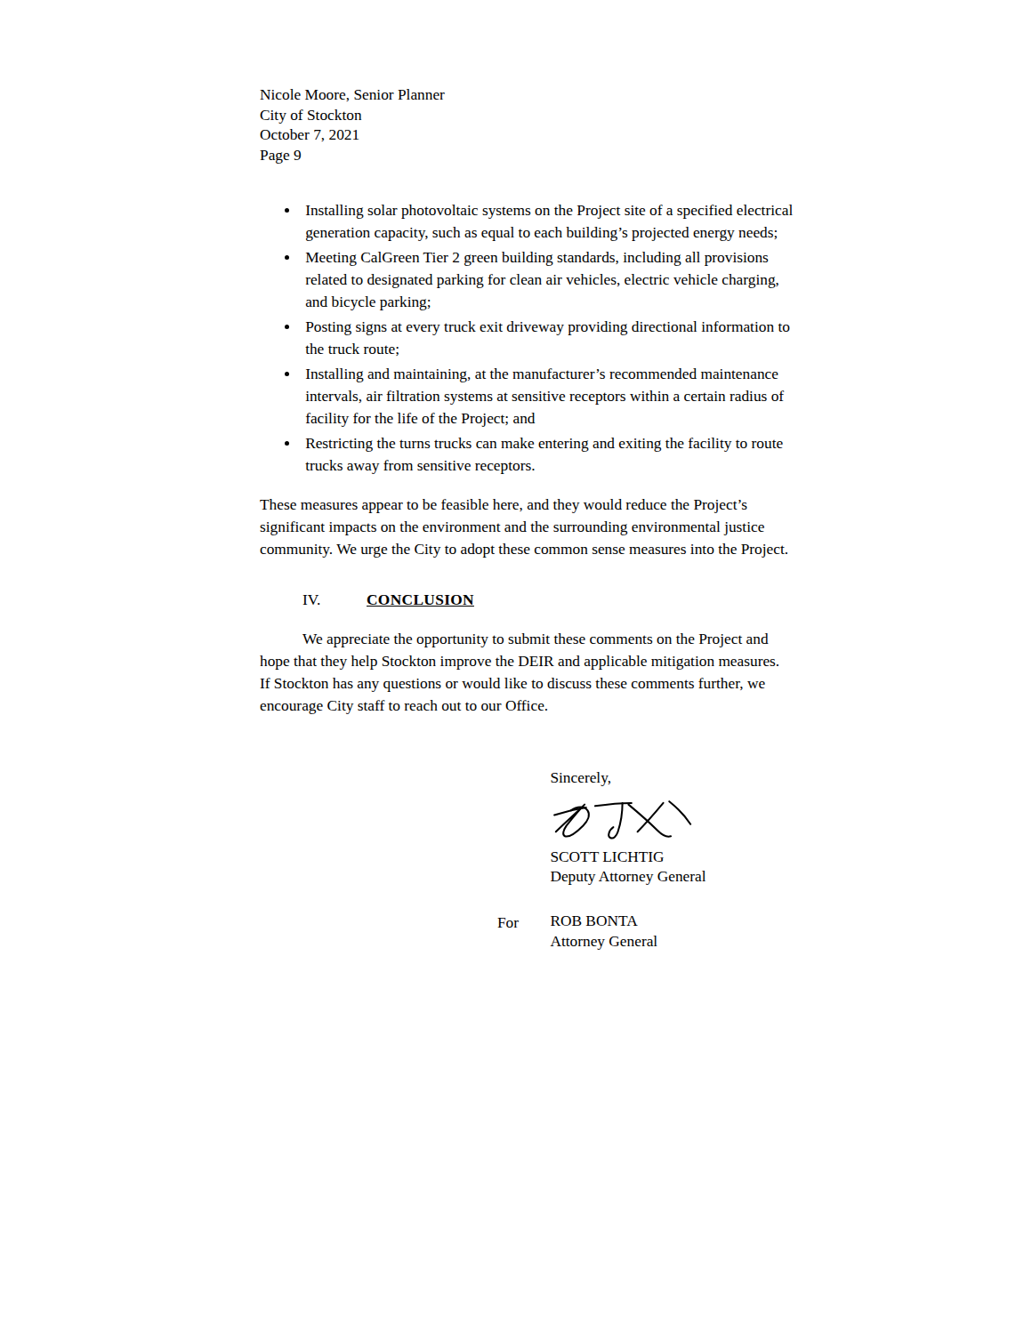Nicole Moore, Senior Planner
City of Stockton
October 7, 2021
Page 9
Installing solar photovoltaic systems on the Project site of a specified electrical generation capacity, such as equal to each building’s projected energy needs;
Meeting CalGreen Tier 2 green building standards, including all provisions related to designated parking for clean air vehicles, electric vehicle charging, and bicycle parking;
Posting signs at every truck exit driveway providing directional information to the truck route;
Installing and maintaining, at the manufacturer’s recommended maintenance intervals, air filtration systems at sensitive receptors within a certain radius of facility for the life of the Project; and
Restricting the turns trucks can make entering and exiting the facility to route trucks away from sensitive receptors.
These measures appear to be feasible here, and they would reduce the Project’s significant impacts on the environment and the surrounding environmental justice community. We urge the City to adopt these common sense measures into the Project.
IV. CONCLUSION
We appreciate the opportunity to submit these comments on the Project and hope that they help Stockton improve the DEIR and applicable mitigation measures. If Stockton has any questions or would like to discuss these comments further, we encourage City staff to reach out to our Office.
Sincerely,
SCOTT LICHTIG
Deputy Attorney General
For ROB BONTA
Attorney General